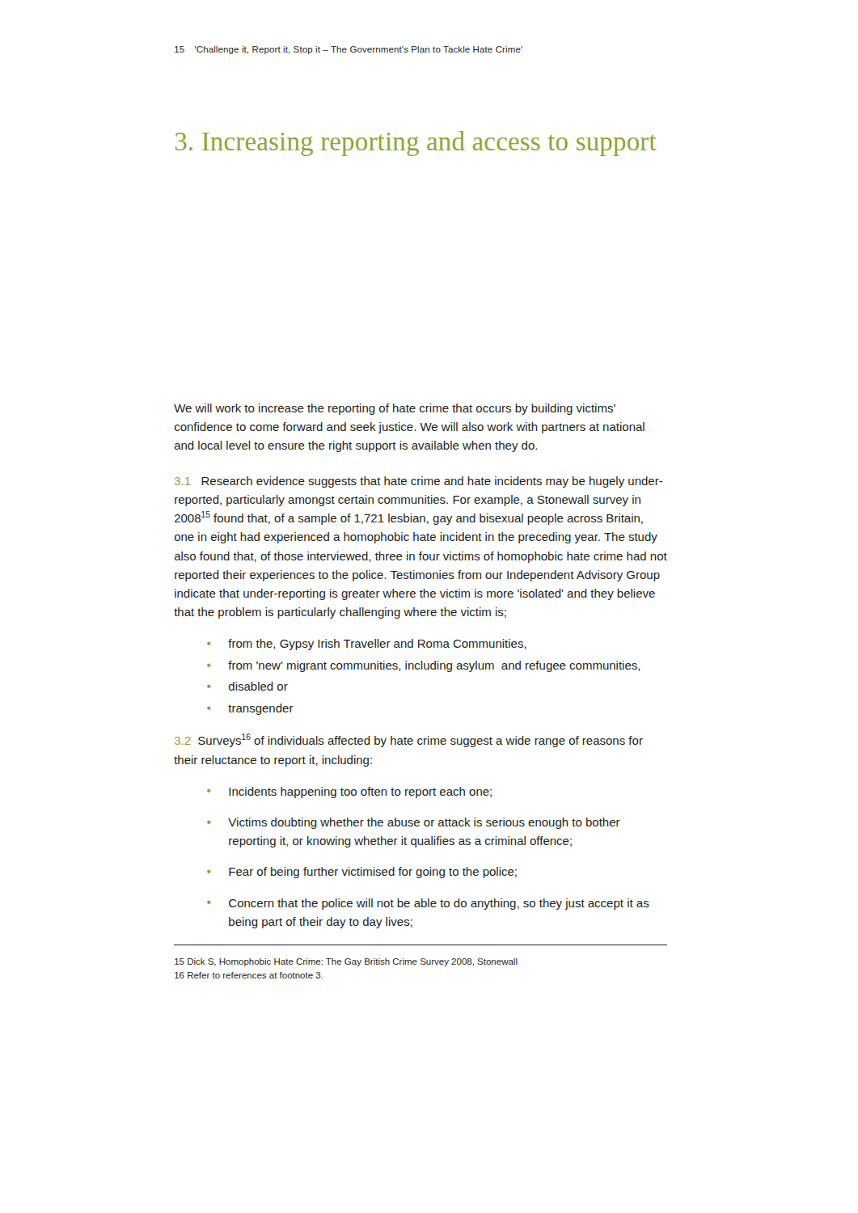15'Challenge it, Report it, Stop it – The Government's Plan to Tackle Hate Crime'
3. Increasing reporting and access to support
We will work to increase the reporting of hate crime that occurs by building victims' confidence to come forward and seek justice. We will also work with partners at national and local level to ensure the right support is available when they do.
3.1 Research evidence suggests that hate crime and hate incidents may be hugely under-reported, particularly amongst certain communities. For example, a Stonewall survey in 200815 found that, of a sample of 1,721 lesbian, gay and bisexual people across Britain, one in eight had experienced a homophobic hate incident in the preceding year. The study also found that, of those interviewed, three in four victims of homophobic hate crime had not reported their experiences to the police. Testimonies from our Independent Advisory Group indicate that under-reporting is greater where the victim is more 'isolated' and they believe that the problem is particularly challenging where the victim is;
from the, Gypsy Irish Traveller and Roma Communities,
from 'new' migrant communities, including asylum and refugee communities,
disabled or
transgender
3.2 Surveys16 of individuals affected by hate crime suggest a wide range of reasons for their reluctance to report it, including:
Incidents happening too often to report each one;
Victims doubting whether the abuse or attack is serious enough to bother reporting it, or knowing whether it qualifies as a criminal offence;
Fear of being further victimised for going to the police;
Concern that the police will not be able to do anything, so they just accept it as being part of their day to day lives;
15 Dick S, Homophobic Hate Crime: The Gay British Crime Survey 2008, Stonewall
16 Refer to references at footnote 3.